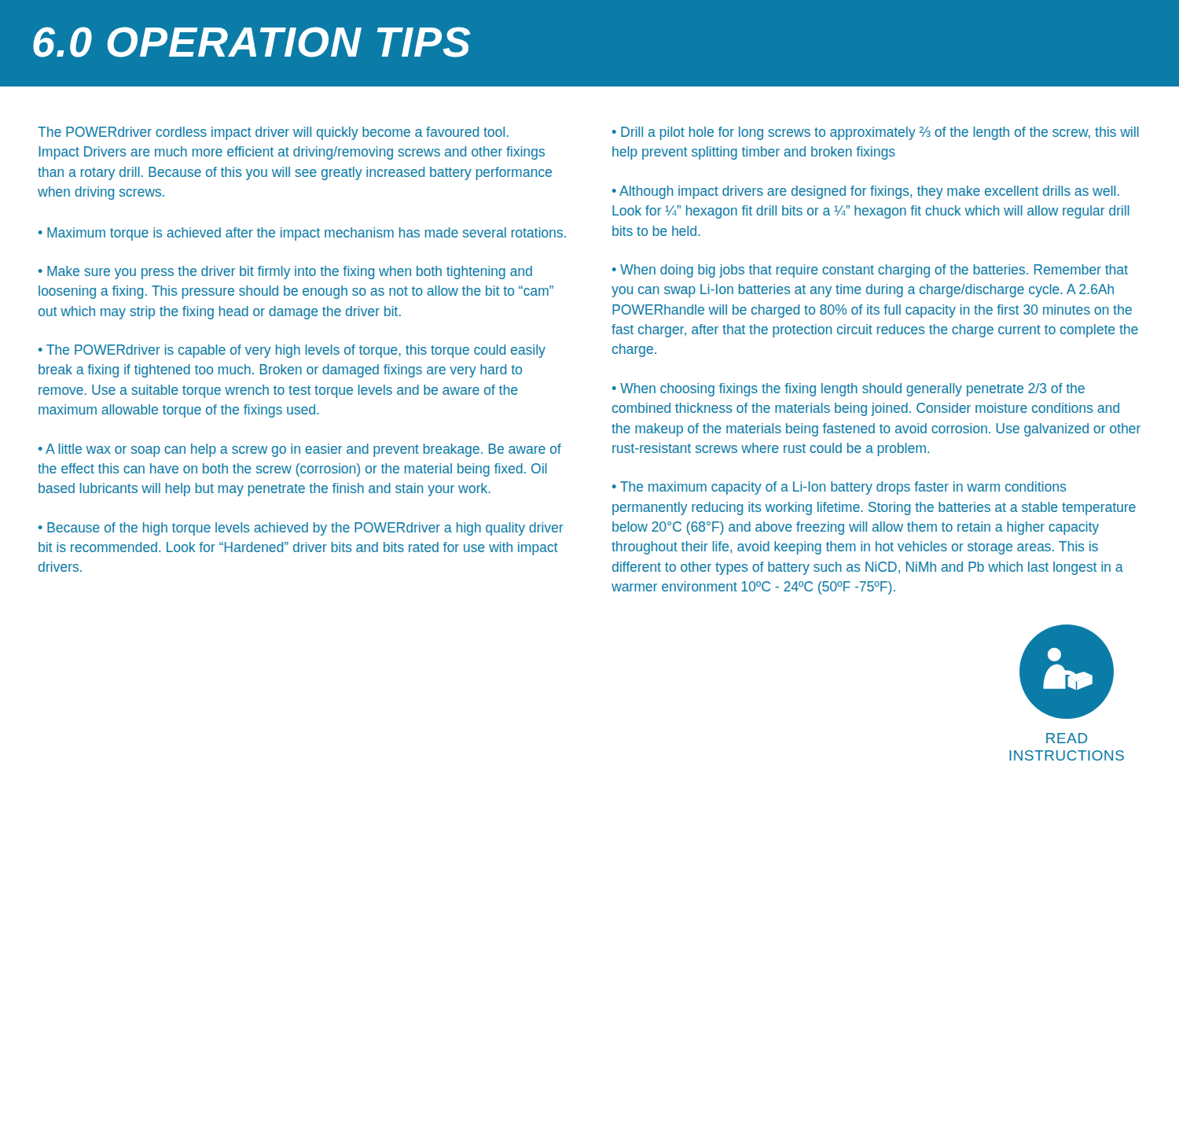6.0 Operation Tips
The POWERdriver cordless impact driver will quickly become a favoured tool.
Impact Drivers are much more efficient at driving/removing screws and other fixings than a rotary drill. Because of this you will see greatly increased battery performance when driving screws.
• Maximum torque is achieved after the impact mechanism has made several rotations.
• Make sure you press the driver bit firmly into the fixing when both tightening and loosening a fixing. This pressure should be enough so as not to allow the bit to “cam” out which may strip the fixing head or damage the driver bit.
• The POWERdriver is capable of very high levels of torque, this torque could easily break a fixing if tightened too much. Broken or damaged fixings are very hard to remove. Use a suitable torque wrench to test torque levels and be aware of the maximum allowable torque of the fixings used.
• A little wax or soap can help a screw go in easier and prevent breakage. Be aware of the effect this can have on both the screw (corrosion) or the material being fixed. Oil based lubricants will help but may penetrate the finish and stain your work.
• Because of the high torque levels achieved by the POWERdriver a high quality driver bit is recommended. Look for “Hardened” driver bits and bits rated for use with impact drivers.
• Drill a pilot hole for long screws to approximately ⅔ of the length of the screw, this will help prevent splitting timber and broken fixings
• Although impact drivers are designed for fixings, they make excellent drills as well. Look for ¼” hexagon fit drill bits or a ¼” hexagon fit chuck which will allow regular drill bits to be held.
• When doing big jobs that require constant charging of the batteries. Remember that you can swap Li-Ion batteries at any time during a charge/discharge cycle. A 2.6Ah POWERhandle will be charged to 80% of its full capacity in the first 30 minutes on the fast charger, after that the protection circuit reduces the charge current to complete the charge.
• When choosing fixings the fixing length should generally penetrate 2/3 of the combined thickness of the materials being joined. Consider moisture conditions and the makeup of the materials being fastened to avoid corrosion. Use galvanized or other rust-resistant screws where rust could be a problem.
• The maximum capacity of a Li-Ion battery drops faster in warm conditions permanently reducing its working lifetime. Storing the batteries at a stable temperature below 20°C (68°F) and above freezing will allow them to retain a higher capacity throughout their life, avoid keeping them in hot vehicles or storage areas. This is different to other types of battery such as NiCD, NiMh and Pb which last longest in a warmer environment 10ºC - 24ºC (50ºF -75ºF).
READ
INSTRUCTIONS